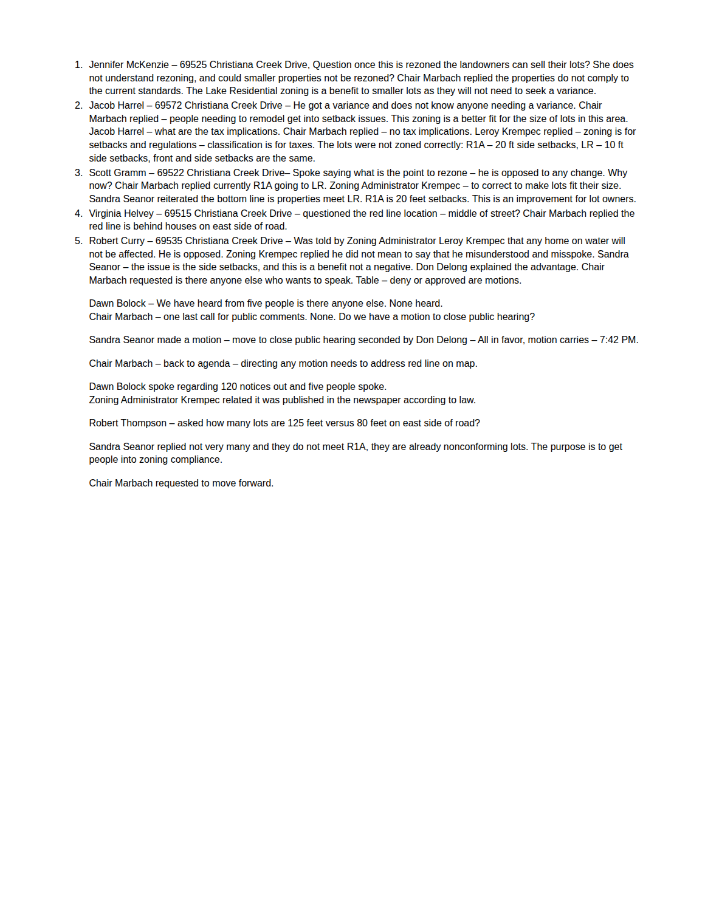Jennifer McKenzie – 69525 Christiana Creek Drive, Question once this is rezoned the landowners can sell their lots? She does not understand rezoning, and could smaller properties not be rezoned? Chair Marbach replied the properties do not comply to the current standards. The Lake Residential zoning is a benefit to smaller lots as they will not need to seek a variance.
Jacob Harrel – 69572 Christiana Creek Drive – He got a variance and does not know anyone needing a variance. Chair Marbach replied – people needing to remodel get into setback issues. This zoning is a better fit for the size of lots in this area. Jacob Harrel – what are the tax implications. Chair Marbach replied – no tax implications. Leroy Krempec replied – zoning is for setbacks and regulations – classification is for taxes. The lots were not zoned correctly: R1A – 20 ft side setbacks, LR – 10 ft side setbacks, front and side setbacks are the same.
Scott Gramm – 69522 Christiana Creek Drive– Spoke saying what is the point to rezone – he is opposed to any change. Why now? Chair Marbach replied currently R1A going to LR. Zoning Administrator Krempec – to correct to make lots fit their size. Sandra Seanor reiterated the bottom line is properties meet LR. R1A is 20 feet setbacks. This is an improvement for lot owners.
Virginia Helvey – 69515 Christiana Creek Drive – questioned the red line location – middle of street? Chair Marbach replied the red line is behind houses on east side of road.
Robert Curry – 69535 Christiana Creek Drive – Was told by Zoning Administrator Leroy Krempec that any home on water will not be affected. He is opposed. Zoning Krempec replied he did not mean to say that he misunderstood and misspoke. Sandra Seanor – the issue is the side setbacks, and this is a benefit not a negative. Don Delong explained the advantage. Chair Marbach requested is there anyone else who wants to speak. Table – deny or approved are motions.
Dawn Bolock – We have heard from five people is there anyone else. None heard.
Chair Marbach – one last call for public comments. None. Do we have a motion to close public hearing?
Sandra Seanor made a motion – move to close public hearing seconded by Don Delong – All in favor, motion carries – 7:42 PM.
Chair Marbach – back to agenda – directing any motion needs to address red line on map.
Dawn Bolock spoke regarding 120 notices out and five people spoke.
Zoning Administrator Krempec related it was published in the newspaper according to law.
Robert Thompson – asked how many lots are 125 feet versus 80 feet on east side of road?
Sandra Seanor replied not very many and they do not meet R1A, they are already nonconforming lots. The purpose is to get people into zoning compliance.
Chair Marbach requested to move forward.